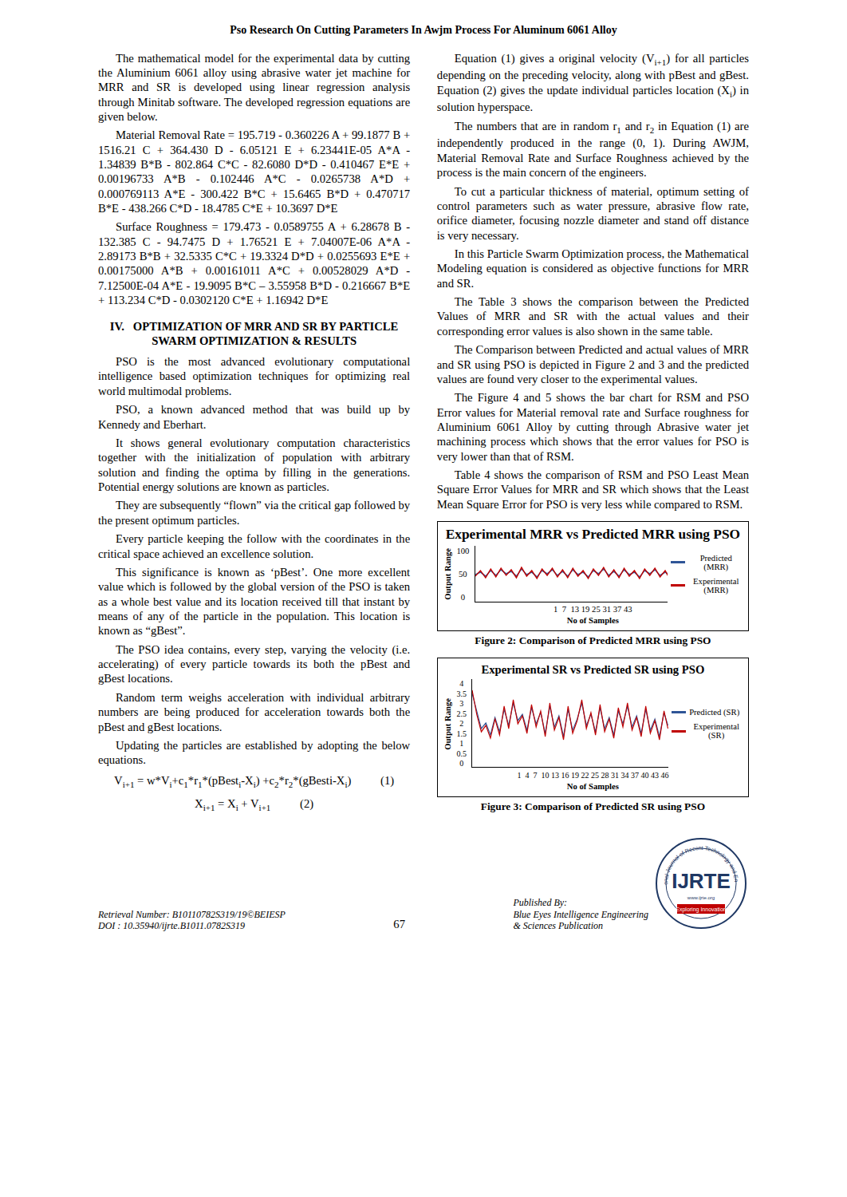Pso Research On Cutting Parameters In Awjm Process For Aluminum 6061 Alloy
The mathematical model for the experimental data by cutting the Aluminium 6061 alloy using abrasive water jet machine for MRR and SR is developed using linear regression analysis through Minitab software. The developed regression equations are given below.
Material Removal Rate = 195.719 - 0.360226 A + 99.1877 B + 1516.21 C + 364.430 D - 6.05121 E + 6.23441E-05 A*A - 1.34839 B*B - 802.864 C*C - 82.6080 D*D - 0.410467 E*E + 0.00196733 A*B - 0.102446 A*C - 0.0265738 A*D + 0.000769113 A*E - 300.422 B*C + 15.6465 B*D + 0.470717 B*E - 438.266 C*D - 18.4785 C*E + 10.3697 D*E
Surface Roughness = 179.473 - 0.0589755 A + 6.28678 B - 132.385 C - 94.7475 D + 1.76521 E + 7.04007E-06 A*A - 2.89173 B*B + 32.5335 C*C + 19.3324 D*D + 0.0255693 E*E + 0.00175000 A*B + 0.00161011 A*C + 0.00528029 A*D - 7.12500E-04 A*E - 19.9095 B*C – 3.55958 B*D - 0.216667 B*E + 113.234 C*D - 0.0302120 C*E + 1.16942 D*E
IV. Optimization of MRR and SR by Particle Swarm Optimization & Results
PSO is the most advanced evolutionary computational intelligence based optimization techniques for optimizing real world multimodal problems.
PSO, a known advanced method that was build up by Kennedy and Eberhart.
It shows general evolutionary computation characteristics together with the initialization of population with arbitrary solution and finding the optima by filling in the generations. Potential energy solutions are known as particles.
They are subsequently “flown” via the critical gap followed by the present optimum particles.
Every particle keeping the follow with the coordinates in the critical space achieved an excellence solution.
This significance is known as ‘pBest’. One more excellent value which is followed by the global version of the PSO is taken as a whole best value and its location received till that instant by means of any of the particle in the population. This location is known as “gBest”.
The PSO idea contains, every step, varying the velocity (i.e. accelerating) of every particle towards its both the pBest and gBest locations.
Random term weighs acceleration with individual arbitrary numbers are being produced for acceleration towards both the pBest and gBest locations.
Updating the particles are established by adopting the below equations.
Vi+1 = w*Vi+c1*r1*(pBesti-Xi) +c2*r2*(gBesti-Xi)(1)
Xi+1 = Xi + Vi+1(2)
Equation (1) gives a original velocity (Vi+1) for all particles depending on the preceding velocity, along with pBest and gBest. Equation (2) gives the update individual particles location (Xi) in solution hyperspace.
The numbers that are in random r1 and r2 in Equation (1) are independently produced in the range (0, 1). During AWJM, Material Removal Rate and Surface Roughness achieved by the process is the main concern of the engineers.
To cut a particular thickness of material, optimum setting of control parameters such as water pressure, abrasive flow rate, orifice diameter, focusing nozzle diameter and stand off distance is very necessary.
In this Particle Swarm Optimization process, the Mathematical Modeling equation is considered as objective functions for MRR and SR.
The Table 3 shows the comparison between the Predicted Values of MRR and SR with the actual values and their corresponding error values is also shown in the same table.
The Comparison between Predicted and actual values of MRR and SR using PSO is depicted in Figure 2 and 3 and the predicted values are found very closer to the experimental values.
The Figure 4 and 5 shows the bar chart for RSM and PSO Error values for Material removal rate and Surface roughness for Aluminium 6061 Alloy by cutting through Abrasive water jet machining process which shows that the error values for PSO is very lower than that of RSM.
Table 4 shows the comparison of RSM and PSO Least Mean Square Error Values for MRR and SR which shows that the Least Mean Square Error for PSO is very less while compared to RSM.
Experimental MRR vs Predicted MRR using PSO
Output Range
100 50 0
Predicted (MRR)
Experimental (MRR)
1 7 13 19 25 31 37 43
No of Samples
Figure 2: Comparison of Predicted MRR using PSO
Experimental SR vs Predicted SR using PSO
Output Range
4 3.5 3 2.5 2 1.5 1 0.5 0
Predicted (SR)
Experimental (SR)
1 4 7 10 13 16 19 22 25 28 31 34 37 40 43 46
No of Samples
Figure 3: Comparison of Predicted SR using PSO
Retrieval Number: B10110782S319/19©BEIESP
DOI : 10.35940/ijrte.B1011.0782S319
67
Published By:
Blue Eyes Intelligence Engineering
& Sciences Publication
International Journal of Recent Technology and Engineering IJRTE www.ijrte.org Exploring Innovation